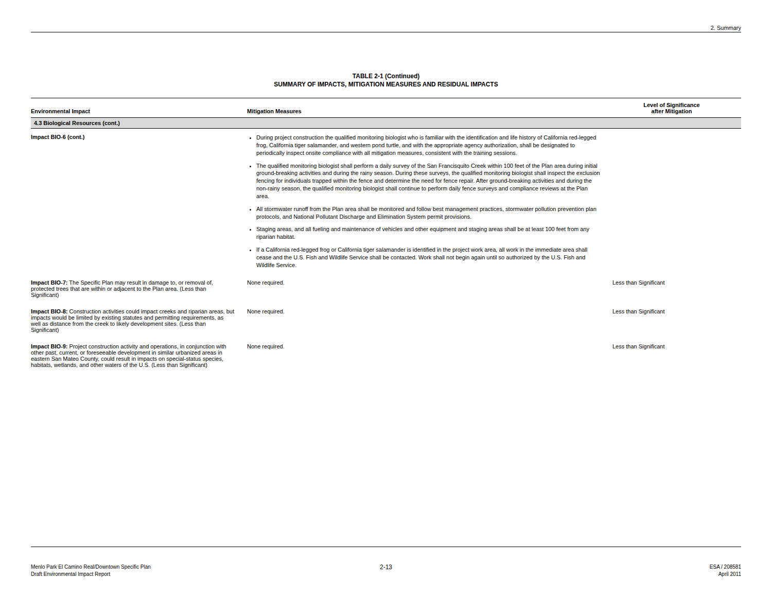2. Summary
TABLE 2-1 (Continued)
SUMMARY OF IMPACTS, MITIGATION MEASURES AND RESIDUAL IMPACTS
| Environmental Impact | Mitigation Measures | Level of Significance after Mitigation |
| --- | --- | --- |
| 4.3 Biological Resources (cont.) |
| Impact BIO-6 (cont.) | During project construction the qualified monitoring biologist who is familiar with the identification and life history of California red-legged frog, California tiger salamander, and western pond turtle, and with the appropriate agency authorization, shall be designated to periodically inspect onsite compliance with all mitigation measures, consistent with the training sessions. The qualified monitoring biologist shall perform a daily survey of the San Francisquito Creek within 100 feet of the Plan area during initial ground-breaking activities and during the rainy season. During these surveys, the qualified monitoring biologist shall inspect the exclusion fencing for individuals trapped within the fence and determine the need for fence repair. After ground-breaking activities and during the non-rainy season, the qualified monitoring biologist shall continue to perform daily fence surveys and compliance reviews at the Plan area. All stormwater runoff from the Plan area shall be monitored and follow best management practices, stormwater pollution prevention plan protocols, and National Pollutant Discharge and Elimination System permit provisions. Staging areas, and all fueling and maintenance of vehicles and other equipment and staging areas shall be at least 100 feet from any riparian habitat. If a California red-legged frog or California tiger salamander is identified in the project work area, all work in the immediate area shall cease and the U.S. Fish and Wildlife Service shall be contacted. Work shall not begin again until so authorized by the U.S. Fish and Wildlife Service. | |
| Impact BIO-7: The Specific Plan may result in damage to, or removal of, protected trees that are within or adjacent to the Plan area. (Less than Significant) | None required. | Less than Significant |
| Impact BIO-8: Construction activities could impact creeks and riparian areas, but impacts would be limited by existing statutes and permitting requirements, as well as distance from the creek to likely development sites. (Less than Significant) | None required. | Less than Significant |
| Impact BIO-9: Project construction activity and operations, in conjunction with other past, current, or foreseeable development in similar urbanized areas in eastern San Mateo County, could result in impacts on special-status species, habitats, wetlands, and other waters of the U.S. (Less than Significant) | None required. | Less than Significant |
Menlo Park El Camino Real/Downtown Specific Plan
Draft Environmental Impact Report
2-13
ESA / 208581
April 2011